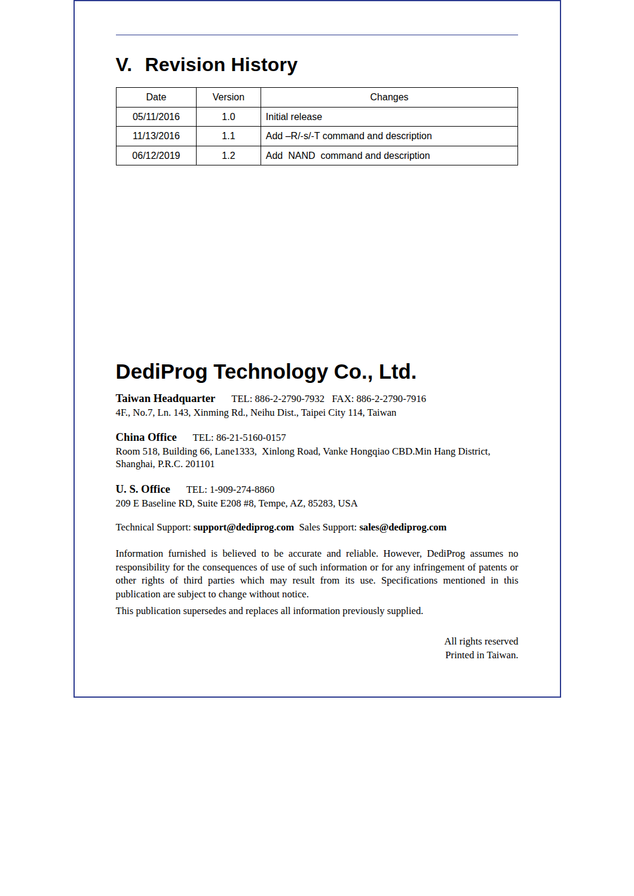V. Revision History
| Date | Version | Changes |
| --- | --- | --- |
| 05/11/2016 | 1.0 | Initial release |
| 11/13/2016 | 1.1 | Add –R/-s/-T command and description |
| 06/12/2019 | 1.2 | Add NAND command and description |
DediProg Technology Co., Ltd.
Taiwan Headquarter TEL: 886-2-2790-7932 FAX: 886-2-2790-7916
4F., No.7, Ln. 143, Xinming Rd., Neihu Dist., Taipei City 114, Taiwan
China Office TEL: 86-21-5160-0157
Room 518, Building 66, Lane1333, Xinlong Road, Vanke Hongqiao CBD.Min Hang District, Shanghai, P.R.C. 201101
U. S. Office TEL: 1-909-274-8860
209 E Baseline RD, Suite E208 #8, Tempe, AZ, 85283, USA
Technical Support: support@dediprog.com Sales Support: sales@dediprog.com
Information furnished is believed to be accurate and reliable. However, DediProg assumes no responsibility for the consequences of use of such information or for any infringement of patents or other rights of third parties which may result from its use. Specifications mentioned in this publication are subject to change without notice.
This publication supersedes and replaces all information previously supplied.
All rights reserved
Printed in Taiwan.